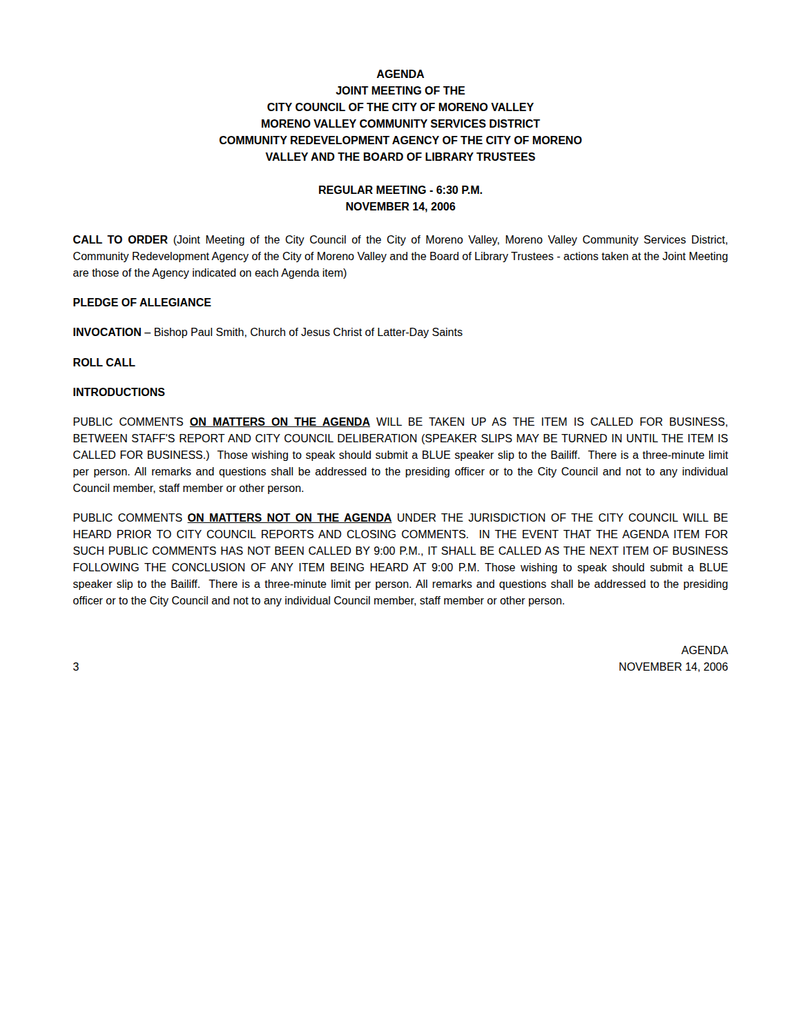AGENDA
JOINT MEETING OF THE
CITY COUNCIL OF THE CITY OF MORENO VALLEY
MORENO VALLEY COMMUNITY SERVICES DISTRICT
COMMUNITY REDEVELOPMENT AGENCY OF THE CITY OF MORENO
VALLEY AND THE BOARD OF LIBRARY TRUSTEES
REGULAR MEETING - 6:30 P.M.
NOVEMBER 14, 2006
CALL TO ORDER (Joint Meeting of the City Council of the City of Moreno Valley, Moreno Valley Community Services District, Community Redevelopment Agency of the City of Moreno Valley and the Board of Library Trustees - actions taken at the Joint Meeting are those of the Agency indicated on each Agenda item)
PLEDGE OF ALLEGIANCE
INVOCATION – Bishop Paul Smith, Church of Jesus Christ of Latter-Day Saints
ROLL CALL
INTRODUCTIONS
PUBLIC COMMENTS ON MATTERS ON THE AGENDA WILL BE TAKEN UP AS THE ITEM IS CALLED FOR BUSINESS, BETWEEN STAFF'S REPORT AND CITY COUNCIL DELIBERATION (SPEAKER SLIPS MAY BE TURNED IN UNTIL THE ITEM IS CALLED FOR BUSINESS.) Those wishing to speak should submit a BLUE speaker slip to the Bailiff. There is a three-minute limit per person. All remarks and questions shall be addressed to the presiding officer or to the City Council and not to any individual Council member, staff member or other person.
PUBLIC COMMENTS ON MATTERS NOT ON THE AGENDA UNDER THE JURISDICTION OF THE CITY COUNCIL WILL BE HEARD PRIOR TO CITY COUNCIL REPORTS AND CLOSING COMMENTS. IN THE EVENT THAT THE AGENDA ITEM FOR SUCH PUBLIC COMMENTS HAS NOT BEEN CALLED BY 9:00 P.M., IT SHALL BE CALLED AS THE NEXT ITEM OF BUSINESS FOLLOWING THE CONCLUSION OF ANY ITEM BEING HEARD AT 9:00 P.M. Those wishing to speak should submit a BLUE speaker slip to the Bailiff. There is a three-minute limit per person. All remarks and questions shall be addressed to the presiding officer or to the City Council and not to any individual Council member, staff member or other person.
3
AGENDA
NOVEMBER 14, 2006